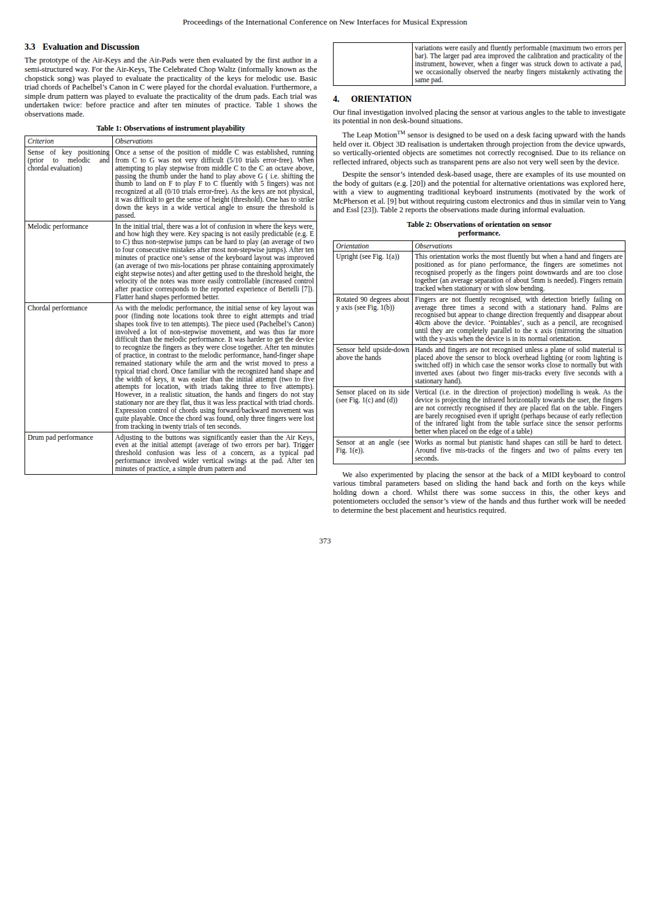Proceedings of the International Conference on New Interfaces for Musical Expression
3.3 Evaluation and Discussion
The prototype of the Air-Keys and the Air-Pads were then evaluated by the first author in a semi-structured way. For the Air-Keys, The Celebrated Chop Waltz (informally known as the chopstick song) was played to evaluate the practicality of the keys for melodic use. Basic triad chords of Pachelbel’s Canon in C were played for the chordal evaluation. Furthermore, a simple drum pattern was played to evaluate the practicality of the drum pads. Each trial was undertaken twice: before practice and after ten minutes of practice. Table 1 shows the observations made.
Table 1: Observations of instrument playability
| Criterion | Observations |
| --- | --- |
| Sense of key positioning (prior to melodic and chordal evaluation) | Once a sense of the position of middle C was established, running from C to G was not very difficult (5/10 trials error-free). When attempting to play stepwise from middle C to the C an octave above, passing the thumb under the hand to play above G ( i.e. shifting the thumb to land on F to play F to C fluently with 5 fingers) was not recognized at all (0/10 trials error-free). As the keys are not physical, it was difficult to get the sense of height (threshold). One has to strike down the keys in a wide vertical angle to ensure the threshold is passed. |
| Melodic performance | In the initial trial, there was a lot of confusion in where the keys were, and how high they were. Key spacing is not easily predictable (e.g. E to C) thus non-stepwise jumps can be hard to play (an average of two to four consecutive mistakes after most non-stepwise jumps). After ten minutes of practice one’s sense of the keyboard layout was improved (an average of two mis-locations per phrase containing approximately eight stepwise notes) and after getting used to the threshold height, the velocity of the notes was more easily controllable (increased control after practice corresponds to the reported experience of Bertelli [7]). Flatter hand shapes performed better. |
| Chordal performance | As with the melodic performance, the initial sense of key layout was poor (finding note locations took three to eight attempts and triad shapes took five to ten attempts). The piece used (Pachelbel’s Canon) involved a lot of non-stepwise movement, and was thus far more difficult than the melodic performance. It was harder to get the device to recognize the fingers as they were close together. After ten minutes of practice, in contrast to the melodic performance, hand-finger shape remained stationary while the arm and the wrist moved to press a typical triad chord. Once familiar with the recognized hand shape and the width of keys, it was easier than the initial attempt (two to five attempts for location, with triads taking three to five attempts). However, in a realistic situation, the hands and fingers do not stay stationary nor are they flat, thus it was less practical with triad chords. Expression control of chords using forward/backward movement was quite playable. Once the chord was found, only three fingers were lost from tracking in twenty trials of ten seconds. |
| Drum pad performance | Adjusting to the buttons was significantly easier than the Air Keys, even at the initial attempt (average of two errors per bar). Trigger threshold confusion was less of a concern, as a typical pad performance involved wider vertical swings at the pad. After ten minutes of practice, a simple drum pattern and |
| | variations were easily and fluently performable (maximum two errors per bar). The larger pad area improved the calibration and practicality of the instrument, however, when a finger was struck down to activate a pad, we occasionally observed the nearby fingers mistakenly activating the same pad. |
4. ORIENTATION
Our final investigation involved placing the sensor at various angles to the table to investigate its potential in non desk-bound situations.
The Leap MotionTM sensor is designed to be used on a desk facing upward with the hands held over it. Object 3D realisation is undertaken through projection from the device upwards, so vertically-oriented objects are sometimes not correctly recognised. Due to its reliance on reflected infrared, objects such as transparent pens are also not very well seen by the device.
Despite the sensor’s intended desk-based usage, there are examples of its use mounted on the body of guitars (e.g. [20]) and the potential for alternative orientations was explored here, with a view to augmenting traditional keyboard instruments (motivated by the work of McPherson et al. [9] but without requiring custom electronics and thus in similar vein to Yang and Essl [23]). Table 2 reports the observations made during informal evaluation.
Table 2: Observations of orientation on sensor
performance.
| Orientation | Observations |
| --- | --- |
| Upright (see Fig. 1(a)) | This orientation works the most fluently but when a hand and fingers are positioned as for piano performance, the fingers are sometimes not recognised properly as the fingers point downwards and are too close together (an average separation of about 5mm is needed). Fingers remain tracked when stationary or with slow bending. |
| Rotated 90 degrees about y axis (see Fig. 1(b)) | Fingers are not fluently recognised, with detection briefly failing on average three times a second with a stationary hand. Palms are recognised but appear to change direction frequently and disappear about 40cm above the device. ‘Pointables’, such as a pencil, are recognised until they are completely parallel to the x axis (mirroring the situation with the y-axis when the device is in its normal orientation. |
| Sensor held upside-down above the hands | Hands and fingers are not recognised unless a plane of solid material is placed above the sensor to block overhead lighting (or room lighting is switched off) in which case the sensor works close to normally but with inverted axes (about two finger mis-tracks every five seconds with a stationary hand). |
| Sensor placed on its side (see Fig. 1(c) and (d)) | Vertical (i.e. in the direction of projection) modelling is weak. As the device is projecting the infrared horizontally towards the user, the fingers are not correctly recognised if they are placed flat on the table. Fingers are barely recognised even if upright (perhaps because of early reflection of the infrared light from the table surface since the sensor performs better when placed on the edge of a table) |
| Sensor at an angle (see Fig. 1(e)). | Works as normal but pianistic hand shapes can still be hard to detect. Around five mis-tracks of the fingers and two of palms every ten seconds. |
We also experimented by placing the sensor at the back of a MIDI keyboard to control various timbral parameters based on sliding the hand back and forth on the keys while holding down a chord. Whilst there was some success in this, the other keys and potentiometers occluded the sensor’s view of the hands and thus further work will be needed to determine the best placement and heuristics required.
373